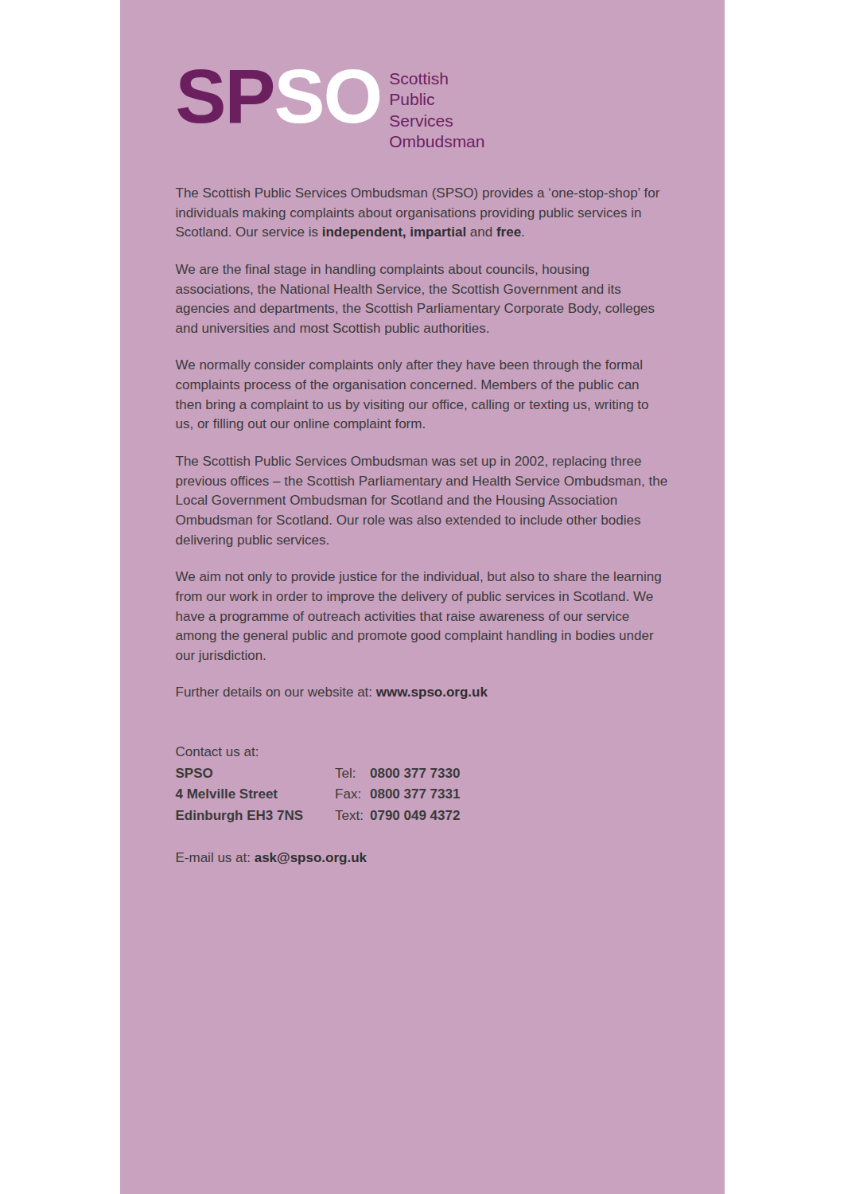SP SO
Scottish
Public
Services
Ombudsman
The Scottish Public Services Ombudsman (SPSO) provides a ‘one-stop-shop’ for individuals making complaints about organisations providing public services in Scotland. Our service is independent, impartial and free.
We are the final stage in handling complaints about councils, housing associations, the National Health Service, the Scottish Government and its agencies and departments, the Scottish Parliamentary Corporate Body, colleges and universities and most Scottish public authorities.
We normally consider complaints only after they have been through the formal complaints process of the organisation concerned. Members of the public can then bring a complaint to us by visiting our office, calling or texting us, writing to us, or filling out our online complaint form.
The Scottish Public Services Ombudsman was set up in 2002, replacing three previous offices – the Scottish Parliamentary and Health Service Ombudsman, the Local Government Ombudsman for Scotland and the Housing Association Ombudsman for Scotland. Our role was also extended to include other bodies delivering public services.
We aim not only to provide justice for the individual, but also to share the learning from our work in order to improve the delivery of public services in Scotland. We have a programme of outreach activities that raise awareness of our service among the general public and promote good complaint handling in bodies under our jurisdiction.
Further details on our website at: www.spso.org.uk
Contact us at:
| SPSO | Tel: | 0800 377 7330 |
| 4 Melville Street | Fax: | 0800 377 7331 |
| Edinburgh EH3 7NS | Text: | 0790 049 4372 |
E-mail us at: ask@spso.org.uk